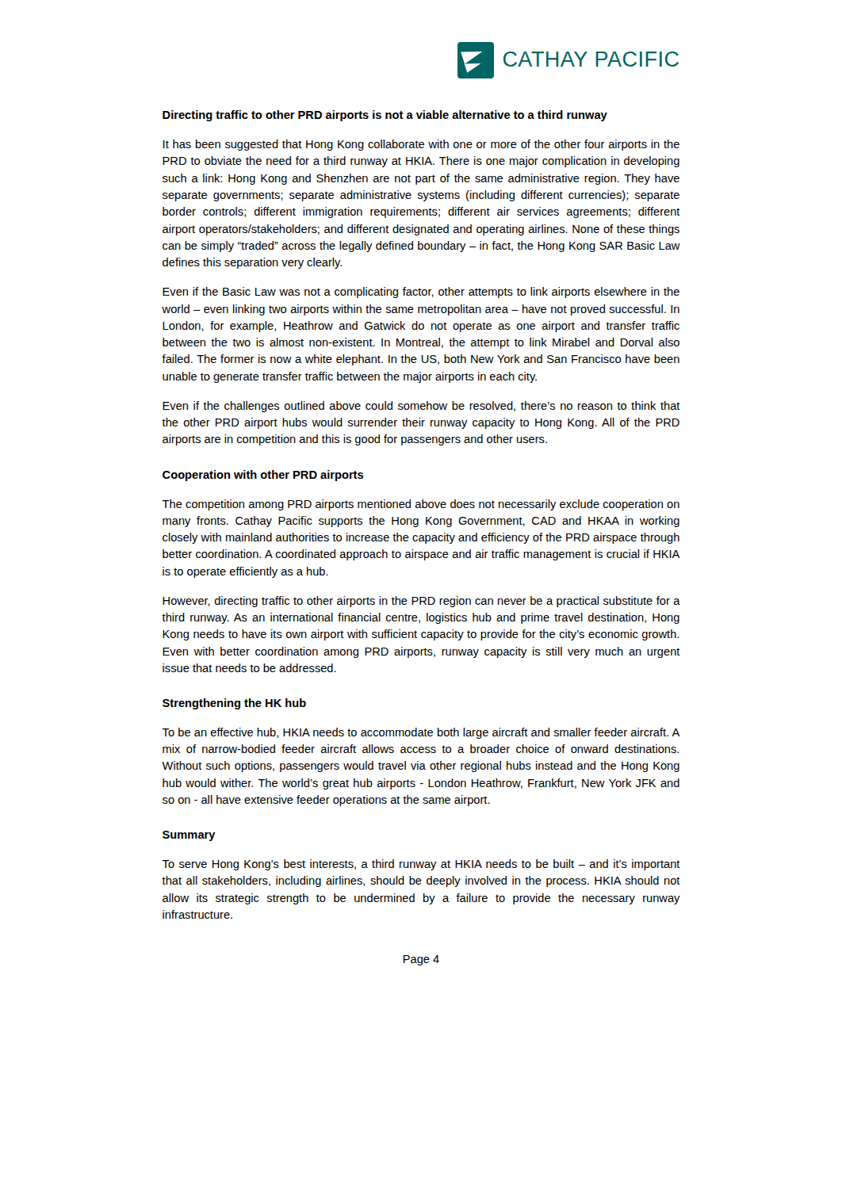CATHAY PACIFIC
Directing traffic to other PRD airports is not a viable alternative to a third runway
It has been suggested that Hong Kong collaborate with one or more of the other four airports in the PRD to obviate the need for a third runway at HKIA. There is one major complication in developing such a link: Hong Kong and Shenzhen are not part of the same administrative region. They have separate governments; separate administrative systems (including different currencies); separate border controls; different immigration requirements; different air services agreements; different airport operators/stakeholders; and different designated and operating airlines. None of these things can be simply “traded” across the legally defined boundary – in fact, the Hong Kong SAR Basic Law defines this separation very clearly.
Even if the Basic Law was not a complicating factor, other attempts to link airports elsewhere in the world – even linking two airports within the same metropolitan area – have not proved successful. In London, for example, Heathrow and Gatwick do not operate as one airport and transfer traffic between the two is almost non-existent. In Montreal, the attempt to link Mirabel and Dorval also failed. The former is now a white elephant. In the US, both New York and San Francisco have been unable to generate transfer traffic between the major airports in each city.
Even if the challenges outlined above could somehow be resolved, there’s no reason to think that the other PRD airport hubs would surrender their runway capacity to Hong Kong. All of the PRD airports are in competition and this is good for passengers and other users.
Cooperation with other PRD airports
The competition among PRD airports mentioned above does not necessarily exclude cooperation on many fronts. Cathay Pacific supports the Hong Kong Government, CAD and HKAA in working closely with mainland authorities to increase the capacity and efficiency of the PRD airspace through better coordination. A coordinated approach to airspace and air traffic management is crucial if HKIA is to operate efficiently as a hub.
However, directing traffic to other airports in the PRD region can never be a practical substitute for a third runway. As an international financial centre, logistics hub and prime travel destination, Hong Kong needs to have its own airport with sufficient capacity to provide for the city’s economic growth. Even with better coordination among PRD airports, runway capacity is still very much an urgent issue that needs to be addressed.
Strengthening the HK hub
To be an effective hub, HKIA needs to accommodate both large aircraft and smaller feeder aircraft. A mix of narrow-bodied feeder aircraft allows access to a broader choice of onward destinations. Without such options, passengers would travel via other regional hubs instead and the Hong Kong hub would wither. The world’s great hub airports - London Heathrow, Frankfurt, New York JFK and so on - all have extensive feeder operations at the same airport.
Summary
To serve Hong Kong’s best interests, a third runway at HKIA needs to be built – and it’s important that all stakeholders, including airlines, should be deeply involved in the process. HKIA should not allow its strategic strength to be undermined by a failure to provide the necessary runway infrastructure.
Page 4